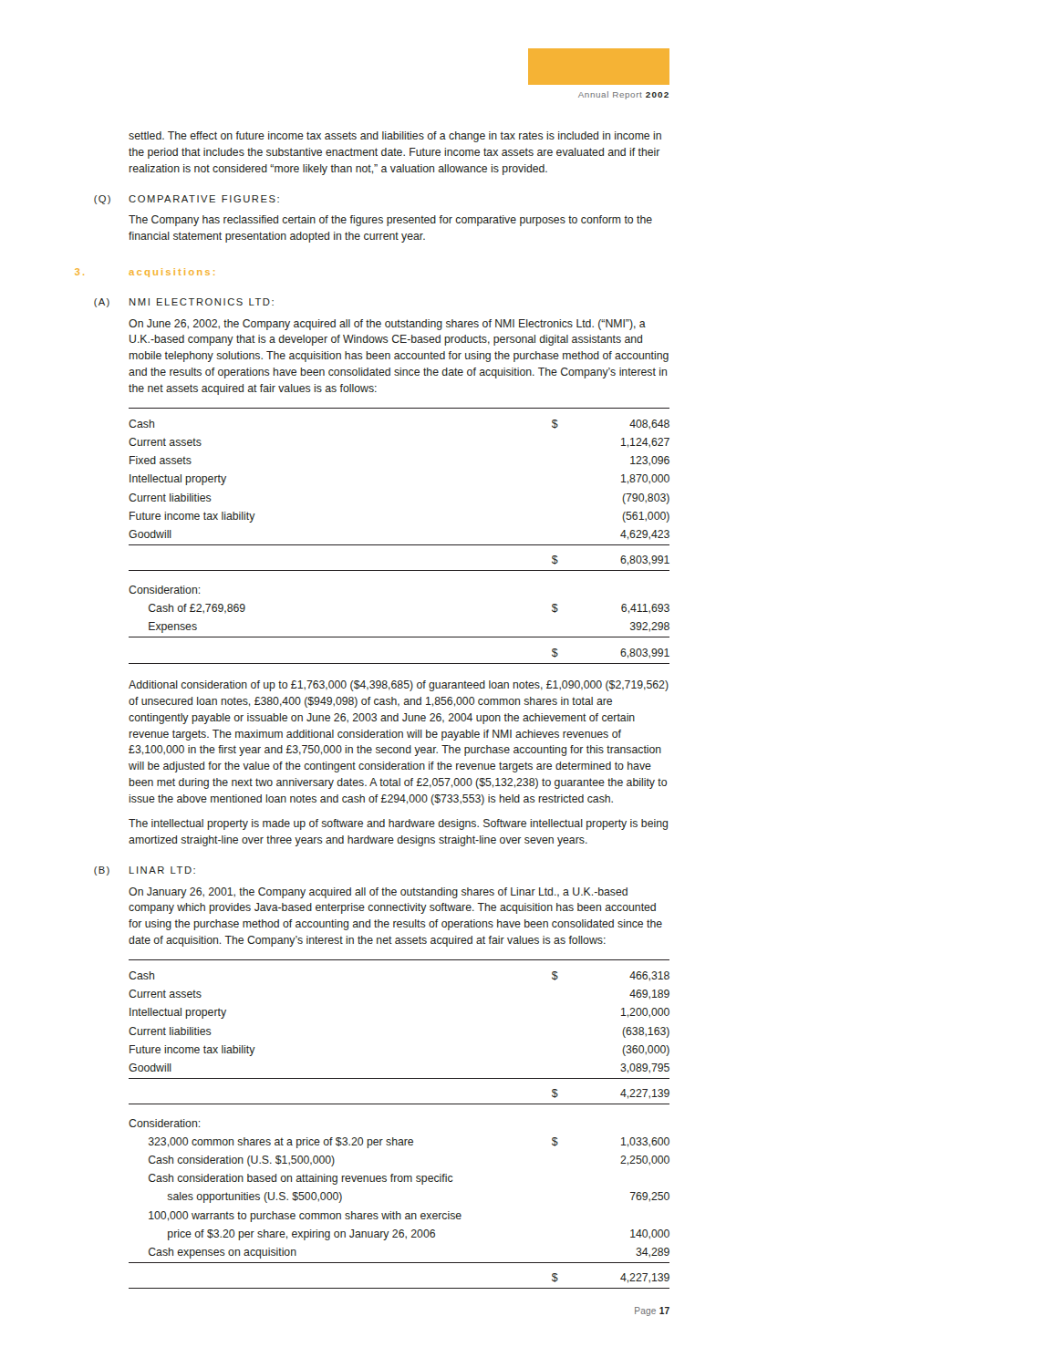Annual Report 2002
settled. The effect on future income tax assets and liabilities of a change in tax rates is included in income in the period that includes the substantive enactment date. Future income tax assets are evaluated and if their realization is not considered “more likely than not,” a valuation allowance is provided.
(Q) Comparative figures:
The Company has reclassified certain of the figures presented for comparative purposes to conform to the financial statement presentation adopted in the current year.
3. acquisitions:
(A) NMI Electronics Ltd:
On June 26, 2002, the Company acquired all of the outstanding shares of NMI Electronics Ltd. (“NMI”), a U.K.-based company that is a developer of Windows CE-based products, personal digital assistants and mobile telephony solutions. The acquisition has been accounted for using the purchase method of accounting and the results of operations have been consolidated since the date of acquisition. The Company’s interest in the net assets acquired at fair values is as follows:
| Cash | $ | 408,648 |
| Current assets | | 1,124,627 |
| Fixed assets | | 123,096 |
| Intellectual property | | 1,870,000 |
| Current liabilities | | (790,803) |
| Future income tax liability | | (561,000) |
| Goodwill | | 4,629,423 |
| | $ | 6,803,991 |
| Consideration: | | |
| Cash of £2,769,869 | $ | 6,411,693 |
| Expenses | | 392,298 |
| | $ | 6,803,991 |
Additional consideration of up to £1,763,000 ($4,398,685) of guaranteed loan notes, £1,090,000 ($2,719,562) of unsecured loan notes, £380,400 ($949,098) of cash, and 1,856,000 common shares in total are contingently payable or issuable on June 26, 2003 and June 26, 2004 upon the achievement of certain revenue targets. The maximum additional consideration will be payable if NMI achieves revenues of £3,100,000 in the first year and £3,750,000 in the second year. The purchase accounting for this transaction will be adjusted for the value of the contingent consideration if the revenue targets are determined to have been met during the next two anniversary dates. A total of £2,057,000 ($5,132,238) to guarantee the ability to issue the above mentioned loan notes and cash of £294,000 ($733,553) is held as restricted cash.
The intellectual property is made up of software and hardware designs. Software intellectual property is being amortized straight-line over three years and hardware designs straight-line over seven years.
(B) Linar Ltd:
On January 26, 2001, the Company acquired all of the outstanding shares of Linar Ltd., a U.K.-based company which provides Java-based enterprise connectivity software. The acquisition has been accounted for using the purchase method of accounting and the results of operations have been consolidated since the date of acquisition. The Company’s interest in the net assets acquired at fair values is as follows:
| Cash | $ | 466,318 |
| Current assets | | 469,189 |
| Intellectual property | | 1,200,000 |
| Current liabilities | | (638,163) |
| Future income tax liability | | (360,000) |
| Goodwill | | 3,089,795 |
| | $ | 4,227,139 |
| Consideration: | | |
| 323,000 common shares at a price of $3.20 per share | $ | 1,033,600 |
| Cash consideration (U.S. $1,500,000) | | 2,250,000 |
| Cash consideration based on attaining revenues from specific | | |
| sales opportunities (U.S. $500,000) | | 769,250 |
| 100,000 warrants to purchase common shares with an exercise | | |
| price of $3.20 per share, expiring on January 26, 2006 | | 140,000 |
| Cash expenses on acquisition | | 34,289 |
| | $ | 4,227,139 |
Page 17